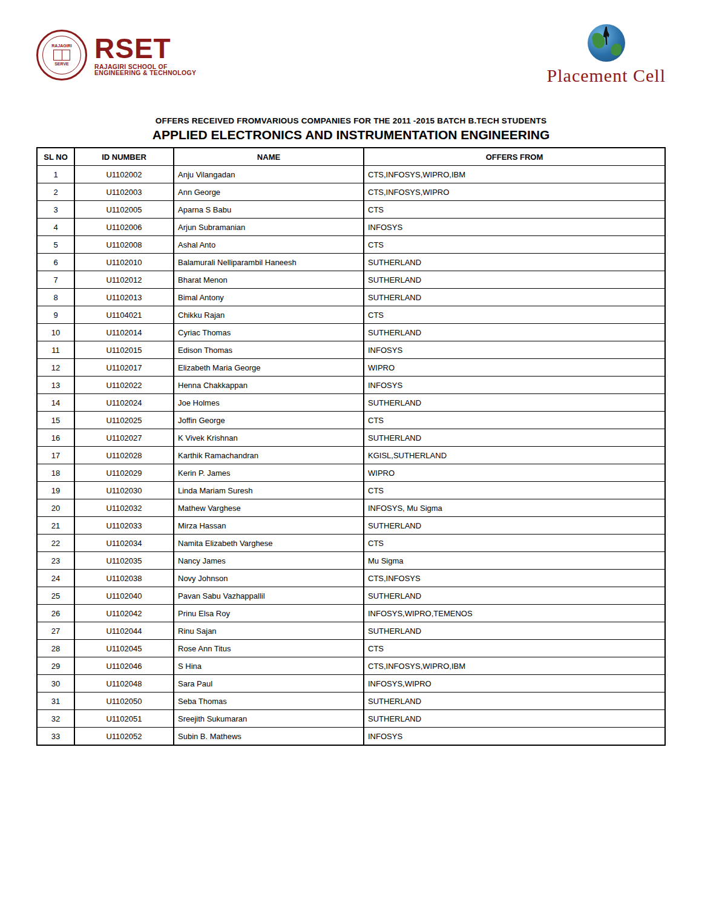RAJAGIRI
SERVE
RSET
RAJAGIRI SCHOOL OF
ENGINEERING & TECHNOLOGY
Placement Cell
OFFERS RECEIVED FROMVARIOUS COMPANIES FOR THE 2011 -2015 BATCH B.TECH STUDENTS
APPLIED ELECTRONICS AND INSTRUMENTATION ENGINEERING
| SL NO | ID NUMBER | NAME | OFFERS FROM |
| --- | --- | --- | --- |
| 1 | U1102002 | Anju Vilangadan | CTS,INFOSYS,WIPRO,IBM |
| 2 | U1102003 | Ann George | CTS,INFOSYS,WIPRO |
| 3 | U1102005 | Aparna S Babu | CTS |
| 4 | U1102006 | Arjun Subramanian | INFOSYS |
| 5 | U1102008 | Ashal Anto | CTS |
| 6 | U1102010 | Balamurali Nelliparambil Haneesh | SUTHERLAND |
| 7 | U1102012 | Bharat Menon | SUTHERLAND |
| 8 | U1102013 | Bimal Antony | SUTHERLAND |
| 9 | U1104021 | Chikku Rajan | CTS |
| 10 | U1102014 | Cyriac Thomas | SUTHERLAND |
| 11 | U1102015 | Edison Thomas | INFOSYS |
| 12 | U1102017 | Elizabeth Maria George | WIPRO |
| 13 | U1102022 | Henna Chakkappan | INFOSYS |
| 14 | U1102024 | Joe Holmes | SUTHERLAND |
| 15 | U1102025 | Joffin George | CTS |
| 16 | U1102027 | K Vivek Krishnan | SUTHERLAND |
| 17 | U1102028 | Karthik Ramachandran | KGISL,SUTHERLAND |
| 18 | U1102029 | Kerin P. James | WIPRO |
| 19 | U1102030 | Linda Mariam Suresh | CTS |
| 20 | U1102032 | Mathew Varghese | INFOSYS, Mu Sigma |
| 21 | U1102033 | Mirza Hassan | SUTHERLAND |
| 22 | U1102034 | Namita Elizabeth Varghese | CTS |
| 23 | U1102035 | Nancy James | Mu Sigma |
| 24 | U1102038 | Novy Johnson | CTS,INFOSYS |
| 25 | U1102040 | Pavan Sabu Vazhappallil | SUTHERLAND |
| 26 | U1102042 | Prinu Elsa Roy | INFOSYS,WIPRO,TEMENOS |
| 27 | U1102044 | Rinu Sajan | SUTHERLAND |
| 28 | U1102045 | Rose Ann Titus | CTS |
| 29 | U1102046 | S Hina | CTS,INFOSYS,WIPRO,IBM |
| 30 | U1102048 | Sara Paul | INFOSYS,WIPRO |
| 31 | U1102050 | Seba Thomas | SUTHERLAND |
| 32 | U1102051 | Sreejith Sukumaran | SUTHERLAND |
| 33 | U1102052 | Subin B. Mathews | INFOSYS |